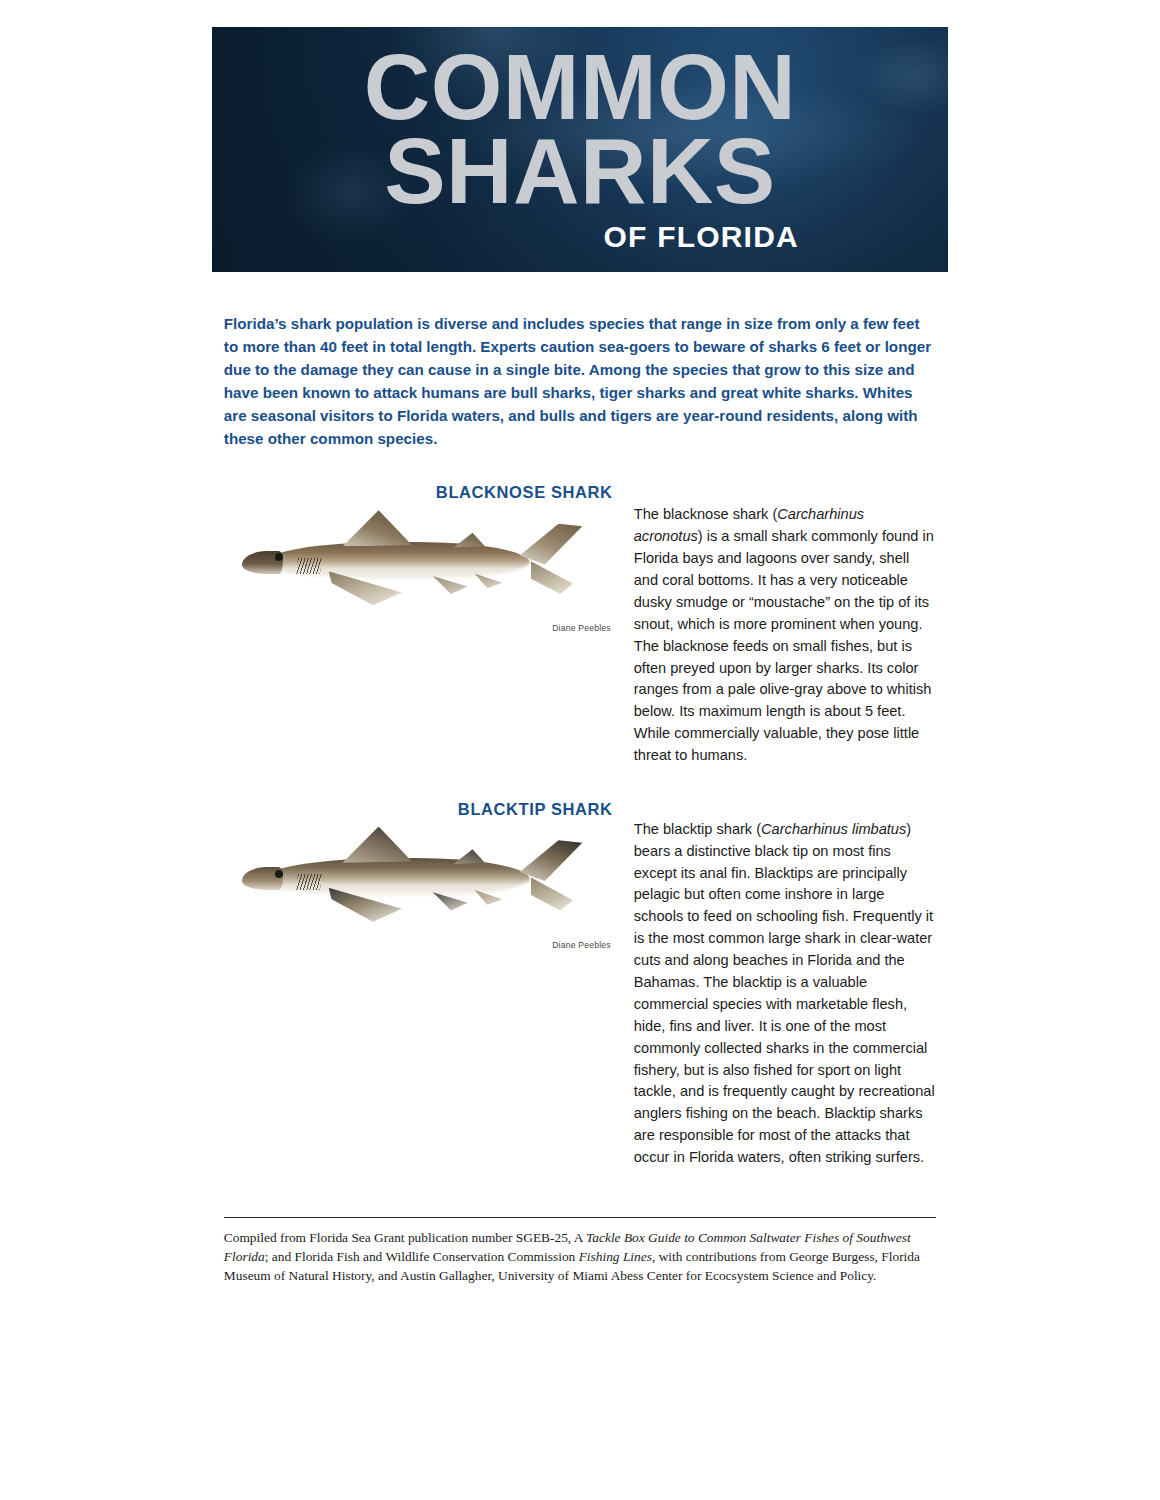Common Sharks
of Florida
Florida’s shark population is diverse and includes species that range in size from only a few feet to more than 40 feet in total length. Experts caution sea-goers to beware of sharks 6 feet or longer due to the damage they can cause in a single bite. Among the species that grow to this size and have been known to attack humans are bull sharks, tiger sharks and great white sharks. Whites are seasonal visitors to Florida waters, and bulls and tigers are year-round residents, along with these other common species.
Blacknose Shark
Diane Peebles
The blacknose shark (Carcharhinus acronotus) is a small shark commonly found in Florida bays and lagoons over sandy, shell and coral bottoms. It has a very noticeable dusky smudge or “moustache” on the tip of its snout, which is more prominent when young. The blacknose feeds on small fishes, but is often preyed upon by larger sharks. Its color ranges from a pale olive-gray above to whitish below. Its maximum length is about 5 feet. While commercially valuable, they pose little threat to humans.
Blacktip Shark
Diane Peebles
The blacktip shark (Carcharhinus limbatus) bears a distinctive black tip on most fins except its anal fin. Blacktips are principally pelagic but often come inshore in large schools to feed on schooling fish. Frequently it is the most common large shark in clear-water cuts and along beaches in Florida and the Bahamas. The blacktip is a valuable commercial species with marketable flesh, hide, fins and liver. It is one of the most commonly collected sharks in the commercial fishery, but is also fished for sport on light tackle, and is frequently caught by recreational anglers fishing on the beach. Blacktip sharks are responsible for most of the attacks that occur in Florida waters, often striking surfers.
Compiled from Florida Sea Grant publication number SGEB-25, A Tackle Box Guide to Common Saltwater Fishes of Southwest Florida; and Florida Fish and Wildlife Conservation Commission Fishing Lines, with contributions from George Burgess, Florida Museum of Natural History, and Austin Gallagher, University of Miami Abess Center for Ecocsystem Science and Policy.